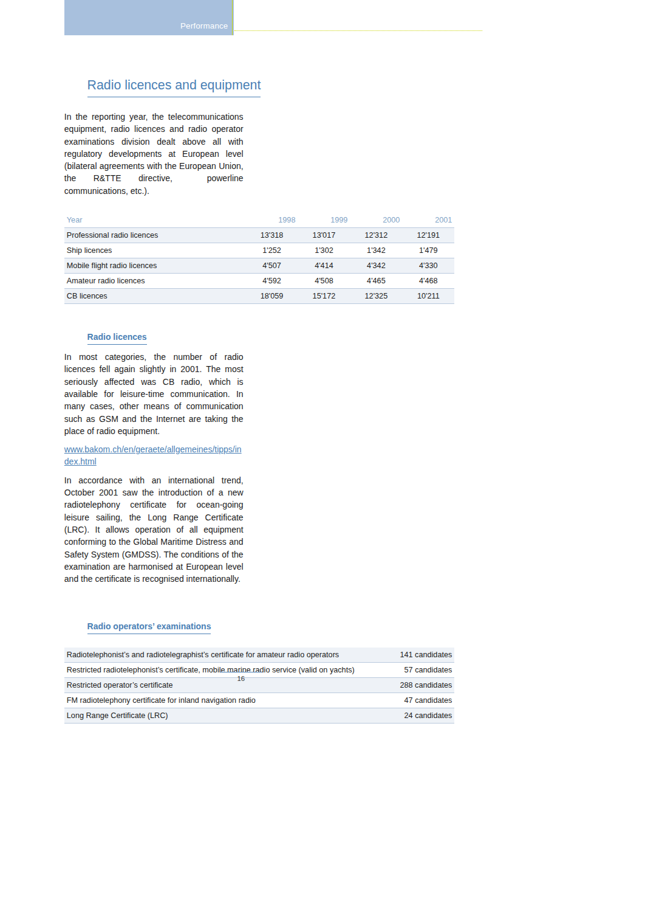Performance
Radio licences and equipment
In the reporting year, the telecommunications equipment, radio licences and radio operator examinations division dealt above all with regulatory developments at European level (bilateral agreements with the European Union, the R&TTE directive, powerline communications, etc.).
| Year | 1998 | 1999 | 2000 | 2001 |
| --- | --- | --- | --- | --- |
| Professional radio licences | 13'318 | 13'017 | 12'312 | 12'191 |
| Ship licences | 1'252 | 1'302 | 1'342 | 1'479 |
| Mobile flight radio licences | 4'507 | 4'414 | 4'342 | 4'330 |
| Amateur radio licences | 4'592 | 4'508 | 4'465 | 4'468 |
| CB licences | 18'059 | 15'172 | 12'325 | 10'211 |
Radio licences
In most categories, the number of radio licences fell again slightly in 2001. The most seriously affected was CB radio, which is available for leisure-time communication. In many cases, other means of communication such as GSM and the Internet are taking the place of radio equipment.
www.bakom.ch/en/geraete/allgemeines/tipps/index.html
In accordance with an international trend, October 2001 saw the introduction of a new radiotelephony certificate for ocean-going leisure sailing, the Long Range Certificate (LRC). It allows operation of all equipment conforming to the Global Maritime Distress and Safety System (GMDSS). The conditions of the examination are harmonised at European level and the certificate is recognised internationally.
Radio operators’ examinations
| Radiotelephonist’s and radiotelegraphist’s certificate for amateur radio operators | 141 candidates |
| Restricted radiotelephonist’s certificate, mobile marine radio service (valid on yachts) | 57 candidates |
| Restricted operator’s certificate | 288 candidates |
| FM radiotelephony certificate for inland navigation radio | 47 candidates |
| Long Range Certificate (LRC) | 24 candidates |
16